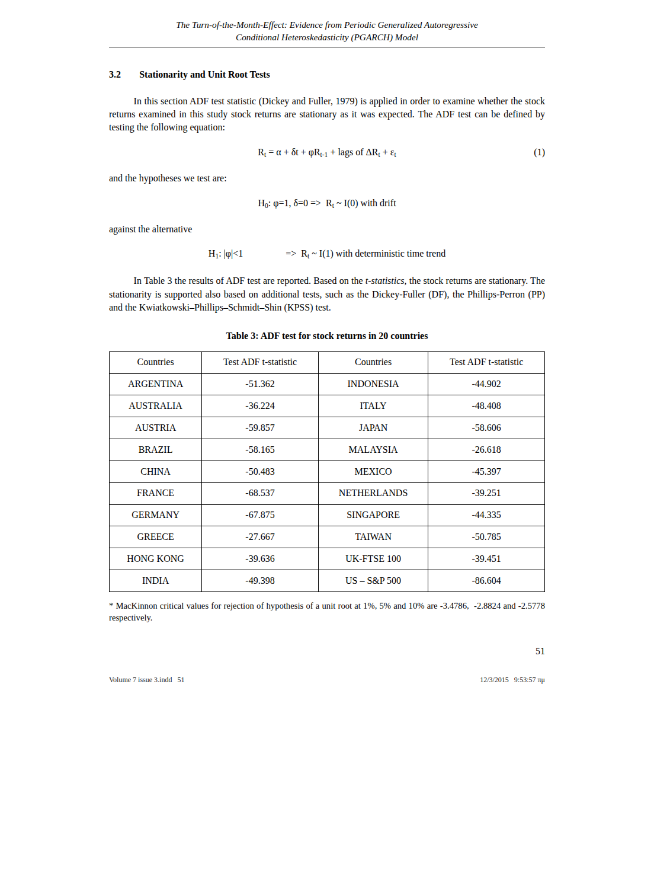The Turn-of-the-Month-Effect: Evidence from Periodic Generalized Autoregressive
Conditional Heteroskedasticity (PGARCH) Model
3.2 Stationarity and Unit Root Tests
In this section ADF test statistic (Dickey and Fuller, 1979) is applied in order to examine whether the stock returns examined in this study stock returns are stationary as it was expected. The ADF test can be defined by testing the following equation:
Rt = α + δt + φRt-1 + lags of ΔRt + εt (1)
and the hypotheses we test are:
H0: φ=1, δ=0 => Rt ~ I(0) with drift
against the alternative
H1: |φ|<1 => Rt ~ I(1) with deterministic time trend
In Table 3 the results of ADF test are reported. Based on the t-statistics, the stock returns are stationary. The stationarity is supported also based on additional tests, such as the Dickey-Fuller (DF), the Phillips-Perron (PP) and the Kwiatkowski–Phillips–Schmidt–Shin (KPSS) test.
Table 3: ADF test for stock returns in 20 countries
| Countries | Test ADF t-statistic | Countries | Test ADF t-statistic |
| ARGENTINA | -51.362 | INDONESIA | -44.902 |
| AUSTRALIA | -36.224 | ITALY | -48.408 |
| AUSTRIA | -59.857 | JAPAN | -58.606 |
| BRAZIL | -58.165 | MALAYSIA | -26.618 |
| CHINA | -50.483 | MEXICO | -45.397 |
| FRANCE | -68.537 | NETHERLANDS | -39.251 |
| GERMANY | -67.875 | SINGAPORE | -44.335 |
| GREECE | -27.667 | TAIWAN | -50.785 |
| HONG KONG | -39.636 | UK-FTSE 100 | -39.451 |
| INDIA | -49.398 | US – S&P 500 | -86.604 |
* MacKinnon critical values for rejection of hypothesis of a unit root at 1%, 5% and 10% are -3.4786, -2.8824 and -2.5778 respectively.
51
Volume 7 issue 3.indd 51 12/3/2015 9:53:57 πμ